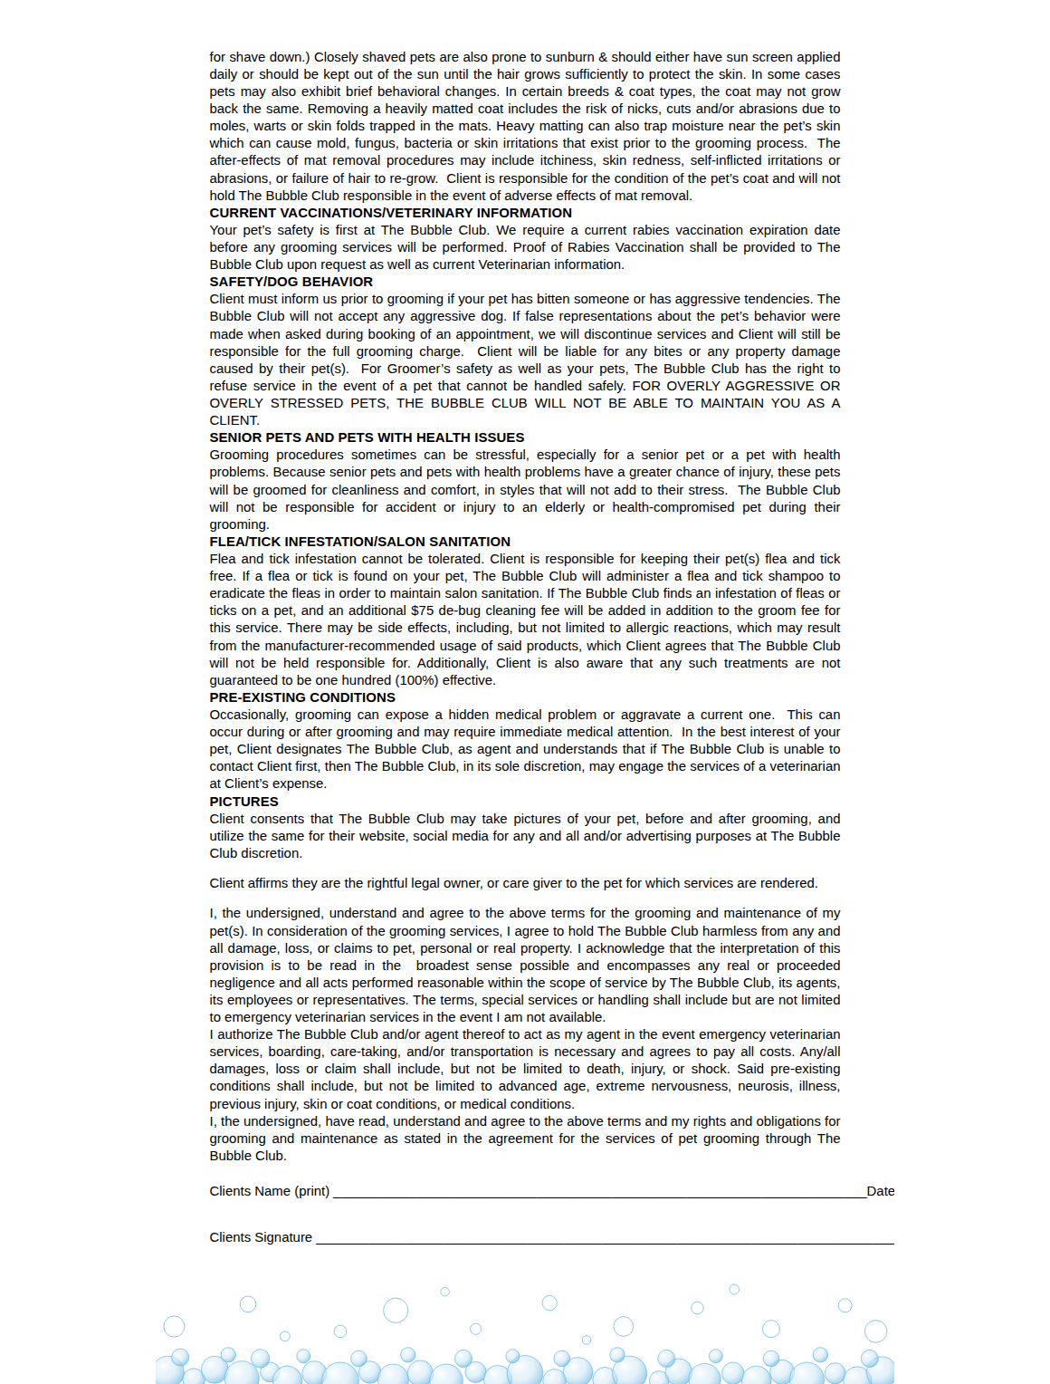for shave down.) Closely shaved pets are also prone to sunburn & should either have sun screen applied daily or should be kept out of the sun until the hair grows sufficiently to protect the skin. In some cases pets may also exhibit brief behavioral changes. In certain breeds & coat types, the coat may not grow back the same. Removing a heavily matted coat includes the risk of nicks, cuts and/or abrasions due to moles, warts or skin folds trapped in the mats. Heavy matting can also trap moisture near the pet’s skin which can cause mold, fungus, bacteria or skin irritations that exist prior to the grooming process. The after-effects of mat removal procedures may include itchiness, skin redness, self-inflicted irritations or abrasions, or failure of hair to re-grow. Client is responsible for the condition of the pet’s coat and will not hold The Bubble Club responsible in the event of adverse effects of mat removal.
Current Vaccinations/Veterinary Information
Your pet’s safety is first at The Bubble Club. We require a current rabies vaccination expiration date before any grooming services will be performed. Proof of Rabies Vaccination shall be provided to The Bubble Club upon request as well as current Veterinarian information.
Safety/Dog Behavior
Client must inform us prior to grooming if your pet has bitten someone or has aggressive tendencies. The Bubble Club will not accept any aggressive dog. If false representations about the pet’s behavior were made when asked during booking of an appointment, we will discontinue services and Client will still be responsible for the full grooming charge. Client will be liable for any bites or any property damage caused by their pet(s). For Groomer’s safety as well as your pets, The Bubble Club has the right to refuse service in the event of a pet that cannot be handled safely. FOR OVERLY AGGRESSIVE OR OVERLY STRESSED PETS, THE BUBBLE CLUB WILL NOT BE ABLE TO MAINTAIN YOU AS A CLIENT.
Senior Pets and Pets with Health Issues
Grooming procedures sometimes can be stressful, especially for a senior pet or a pet with health problems. Because senior pets and pets with health problems have a greater chance of injury, these pets will be groomed for cleanliness and comfort, in styles that will not add to their stress. The Bubble Club will not be responsible for accident or injury to an elderly or health-compromised pet during their grooming.
Flea/Tick Infestation/Salon Sanitation
Flea and tick infestation cannot be tolerated. Client is responsible for keeping their pet(s) flea and tick free. If a flea or tick is found on your pet, The Bubble Club will administer a flea and tick shampoo to eradicate the fleas in order to maintain salon sanitation. If The Bubble Club finds an infestation of fleas or ticks on a pet, and an additional $75 de-bug cleaning fee will be added in addition to the groom fee for this service. There may be side effects, including, but not limited to allergic reactions, which may result from the manufacturer-recommended usage of said products, which Client agrees that The Bubble Club will not be held responsible for. Additionally, Client is also aware that any such treatments are not guaranteed to be one hundred (100%) effective.
Pre-Existing Conditions
Occasionally, grooming can expose a hidden medical problem or aggravate a current one. This can occur during or after grooming and may require immediate medical attention. In the best interest of your pet, Client designates The Bubble Club, as agent and understands that if The Bubble Club is unable to contact Client first, then The Bubble Club, in its sole discretion, may engage the services of a veterinarian at Client’s expense.
Pictures
Client consents that The Bubble Club may take pictures of your pet, before and after grooming, and utilize the same for their website, social media for any and all and/or advertising purposes at The Bubble Club discretion.
Client affirms they are the rightful legal owner, or care giver to the pet for which services are rendered.
I, the undersigned, understand and agree to the above terms for the grooming and maintenance of my pet(s). In consideration of the grooming services, I agree to hold The Bubble Club harmless from any and all damage, loss, or claims to pet, personal or real property. I acknowledge that the interpretation of this provision is to be read in the broadest sense possible and encompasses any real or proceeded negligence and all acts performed reasonable within the scope of service by The Bubble Club, its agents, its employees or representatives. The terms, special services or handling shall include but are not limited to emergency veterinarian services in the event I am not available.
I authorize The Bubble Club and/or agent thereof to act as my agent in the event emergency veterinarian services, boarding, care-taking, and/or transportation is necessary and agrees to pay all costs. Any/all damages, loss or claim shall include, but not be limited to death, injury, or shock. Said pre-existing conditions shall include, but not be limited to advanced age, extreme nervousness, neurosis, illness, previous injury, skin or coat conditions, or medical conditions.
I, the undersigned, have read, understand and agree to the above terms and my rights and obligations for grooming and maintenance as stated in the agreement for the services of pet grooming through The Bubble Club.
Clients Name (print) _______________________________________________________________________Date_________________________
Clients Signature _________________________________________________________________________________